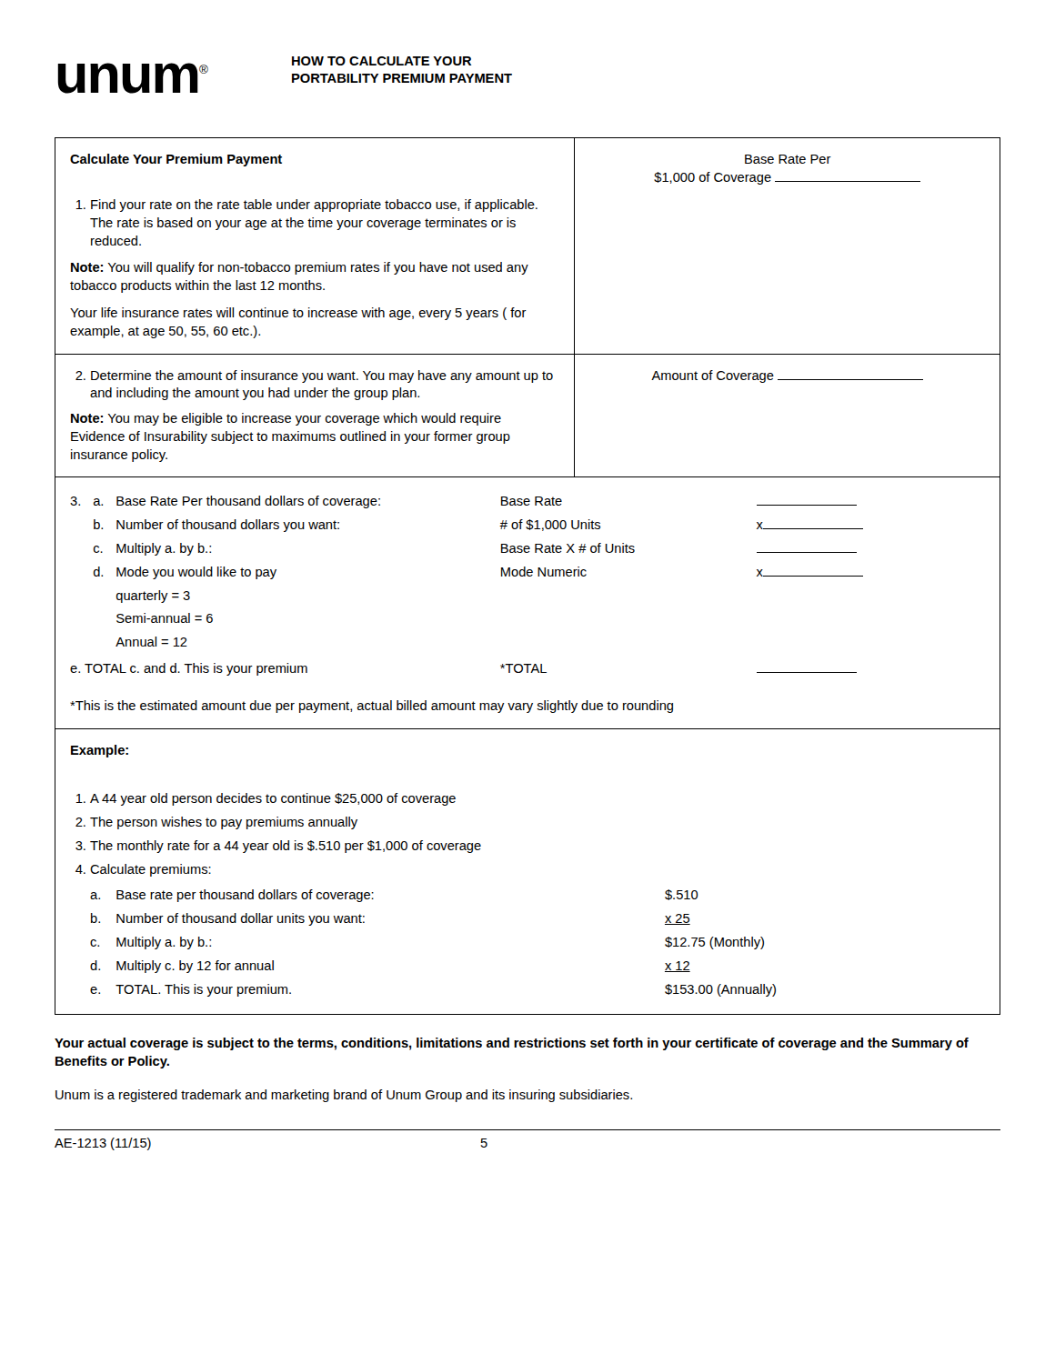unum®
HOW TO CALCULATE YOUR
PORTABILITY PREMIUM PAYMENT
| Calculate Your Premium Payment Find your rate on the rate table under appropriate tobacco use, if applicable. The rate is based on your age at the time your coverage terminates or is reduced. Note: You will qualify for non-tobacco premium rates if you have not used any tobacco products within the last 12 months. Your life insurance rates will continue to increase with age, every 5 years ( for example, at age 50, 55, 60 etc.). | Base Rate Per $1,000 of Coverage |
| Determine the amount of insurance you want. You may have any amount up to and including the amount you had under the group plan. Note: You may be eligible to increase your coverage which would require Evidence of Insurability subject to maximums outlined in your former group insurance policy. | Amount of Coverage |
| / 3. / a. / Base Rate Per thousand dollars of coverage: / Base Rate / / / / b. / Number of thousand dollars you want: / # of $1,000 Units / x / / / c. / Multiply a. by b.: / Base Rate X # of Units / / / / d. / Mode you would like to pay / Mode Numeric / x / / / quarterly = 3 / / / Semi-annual = 6 / / / Annual = 12 / / e. TOTAL c. and d. This is your premium / *TOTAL / / *This is the estimated amount due per payment, actual billed amount may vary slightly due to rounding |
| Example: A 44 year old person decides to continue $25,000 of coverage The person wishes to pay premiums annually The monthly rate for a 44 year old is $.510 per $1,000 of coverage Calculate premiums: / a. / Base rate per thousand dollars of coverage: / $.510 / / b. / Number of thousand dollar units you want: / x 25 / / c. / Multiply a. by b.: / $12.75 (Monthly) / / d. / Multiply c. by 12 for annual / x 12 / / e. / TOTAL. This is your premium. / $153.00 (Annually) / |
Your actual coverage is subject to the terms, conditions, limitations and restrictions set forth in your certificate of coverage and the Summary of Benefits or Policy.
Unum is a registered trademark and marketing brand of Unum Group and its insuring subsidiaries.
AE-1213 (11/15) 5